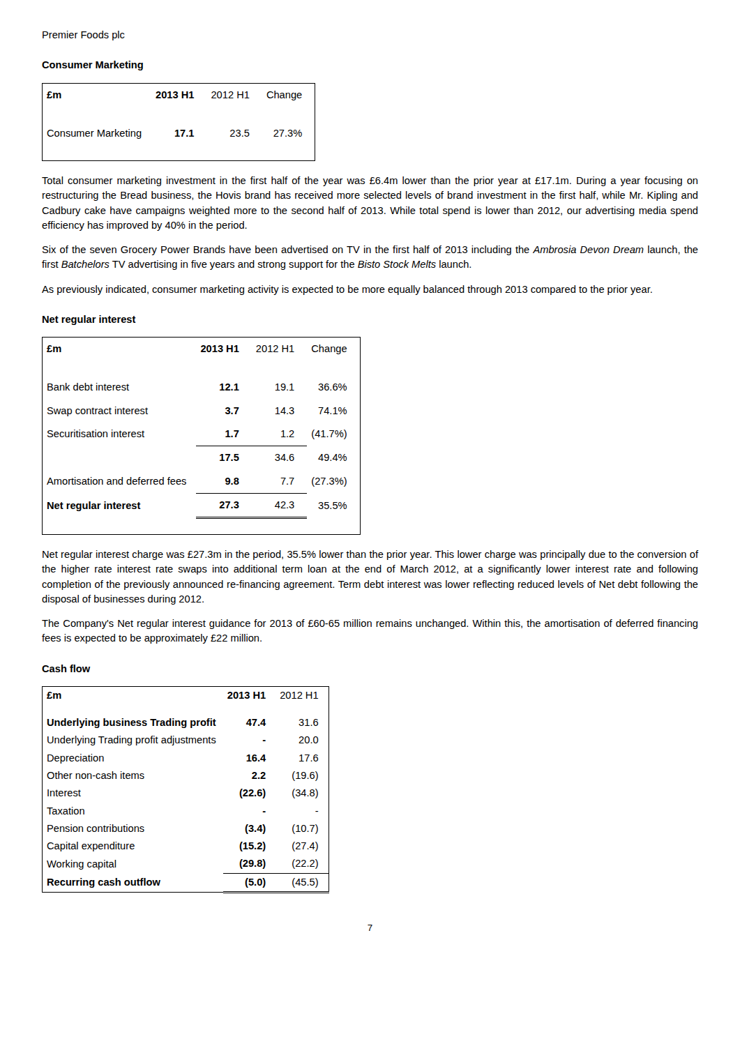Premier Foods plc
Consumer Marketing
| £m | 2013 H1 | 2012 H1 | Change |
| Consumer Marketing | 17.1 | 23.5 | 27.3% |
Total consumer marketing investment in the first half of the year was £6.4m lower than the prior year at £17.1m. During a year focusing on restructuring the Bread business, the Hovis brand has received more selected levels of brand investment in the first half, while Mr. Kipling and Cadbury cake have campaigns weighted more to the second half of 2013. While total spend is lower than 2012, our advertising media spend efficiency has improved by 40% in the period.
Six of the seven Grocery Power Brands have been advertised on TV in the first half of 2013 including the Ambrosia Devon Dream launch, the first Batchelors TV advertising in five years and strong support for the Bisto Stock Melts launch.
As previously indicated, consumer marketing activity is expected to be more equally balanced through 2013 compared to the prior year.
Net regular interest
| £m | 2013 H1 | 2012 H1 | Change |
| Bank debt interest | 12.1 | 19.1 | 36.6% |
| Swap contract interest | 3.7 | 14.3 | 74.1% |
| Securitisation interest | 1.7 | 1.2 | (41.7%) |
| | 17.5 | 34.6 | 49.4% |
| Amortisation and deferred fees | 9.8 | 7.7 | (27.3%) |
| Net regular interest | 27.3 | 42.3 | 35.5% |
Net regular interest charge was £27.3m in the period, 35.5% lower than the prior year. This lower charge was principally due to the conversion of the higher rate interest rate swaps into additional term loan at the end of March 2012, at a significantly lower interest rate and following completion of the previously announced re-financing agreement. Term debt interest was lower reflecting reduced levels of Net debt following the disposal of businesses during 2012.
The Company's Net regular interest guidance for 2013 of £60-65 million remains unchanged. Within this, the amortisation of deferred financing fees is expected to be approximately £22 million.
Cash flow
| £m | 2013 H1 | 2012 H1 |
| Underlying business Trading profit | 47.4 | 31.6 |
| Underlying Trading profit adjustments | - | 20.0 |
| Depreciation | 16.4 | 17.6 |
| Other non-cash items | 2.2 | (19.6) |
| Interest | (22.6) | (34.8) |
| Taxation | - | - |
| Pension contributions | (3.4) | (10.7) |
| Capital expenditure | (15.2) | (27.4) |
| Working capital | (29.8) | (22.2) |
| Recurring cash outflow | (5.0) | (45.5) |
7